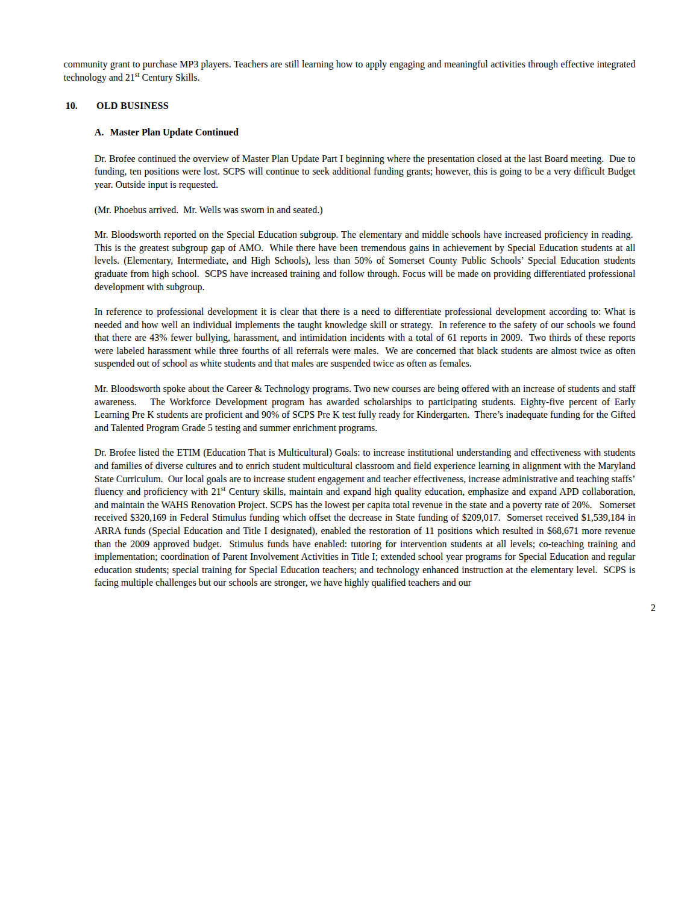community grant to purchase MP3 players. Teachers are still learning how to apply engaging and meaningful activities through effective integrated technology and 21st Century Skills.
10. OLD BUSINESS
A. Master Plan Update Continued
Dr. Brofee continued the overview of Master Plan Update Part I beginning where the presentation closed at the last Board meeting. Due to funding, ten positions were lost. SCPS will continue to seek additional funding grants; however, this is going to be a very difficult Budget year. Outside input is requested.
(Mr. Phoebus arrived. Mr. Wells was sworn in and seated.)
Mr. Bloodsworth reported on the Special Education subgroup. The elementary and middle schools have increased proficiency in reading. This is the greatest subgroup gap of AMO. While there have been tremendous gains in achievement by Special Education students at all levels. (Elementary, Intermediate, and High Schools), less than 50% of Somerset County Public Schools’ Special Education students graduate from high school. SCPS have increased training and follow through. Focus will be made on providing differentiated professional development with subgroup.
In reference to professional development it is clear that there is a need to differentiate professional development according to: What is needed and how well an individual implements the taught knowledge skill or strategy. In reference to the safety of our schools we found that there are 43% fewer bullying, harassment, and intimidation incidents with a total of 61 reports in 2009. Two thirds of these reports were labeled harassment while three fourths of all referrals were males. We are concerned that black students are almost twice as often suspended out of school as white students and that males are suspended twice as often as females.
Mr. Bloodsworth spoke about the Career & Technology programs. Two new courses are being offered with an increase of students and staff awareness. The Workforce Development program has awarded scholarships to participating students. Eighty-five percent of Early Learning Pre K students are proficient and 90% of SCPS Pre K test fully ready for Kindergarten. There’s inadequate funding for the Gifted and Talented Program Grade 5 testing and summer enrichment programs.
Dr. Brofee listed the ETIM (Education That is Multicultural) Goals: to increase institutional understanding and effectiveness with students and families of diverse cultures and to enrich student multicultural classroom and field experience learning in alignment with the Maryland State Curriculum. Our local goals are to increase student engagement and teacher effectiveness, increase administrative and teaching staffs’ fluency and proficiency with 21st Century skills, maintain and expand high quality education, emphasize and expand APD collaboration, and maintain the WAHS Renovation Project. SCPS has the lowest per capita total revenue in the state and a poverty rate of 20%. Somerset received $320,169 in Federal Stimulus funding which offset the decrease in State funding of $209,017. Somerset received $1,539,184 in ARRA funds (Special Education and Title I designated), enabled the restoration of 11 positions which resulted in $68,671 more revenue than the 2009 approved budget. Stimulus funds have enabled: tutoring for intervention students at all levels; co-teaching training and implementation; coordination of Parent Involvement Activities in Title I; extended school year programs for Special Education and regular education students; special training for Special Education teachers; and technology enhanced instruction at the elementary level. SCPS is facing multiple challenges but our schools are stronger, we have highly qualified teachers and our
2